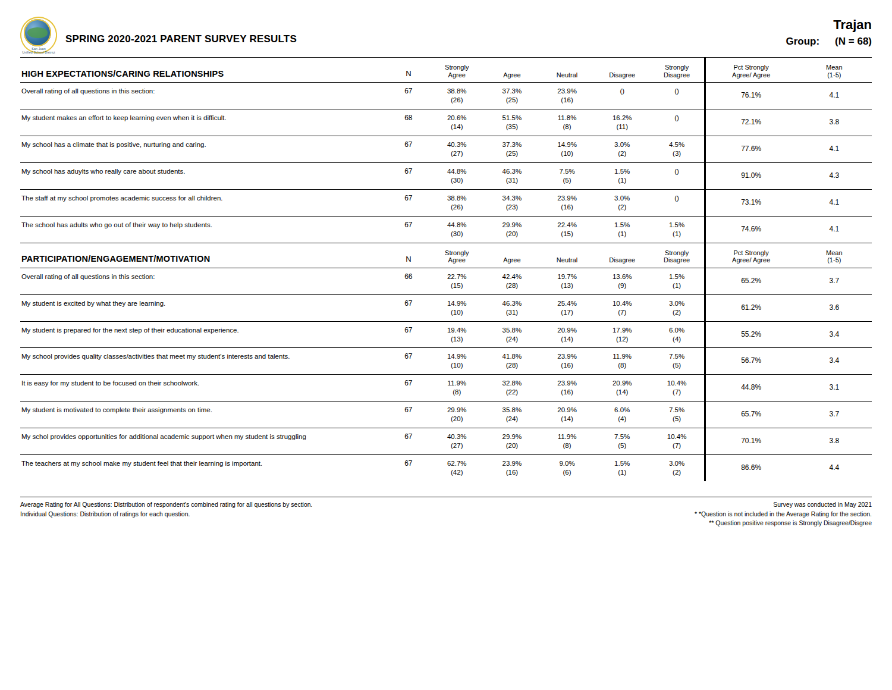San Juan
Unified School District
SPRING 2020-2021 PARENT SURVEY RESULTS
Trajan
Group:(N = 68)
| HIGH EXPECTATIONS/CARING RELATIONSHIPS | N | Strongly Agree | Agree | Neutral | Disagree | Strongly Disagree | Pct Strongly Agree/ Agree | Mean (1-5) |
| --- | --- | --- | --- | --- | --- | --- | --- | --- |
| Overall rating of all questions in this section: | 67 | 38.8% (26) | 37.3% (25) | 23.9% (16) | () | () | 76.1% | 4.1 |
| My student makes an effort to keep learning even when it is difficult. | 68 | 20.6% (14) | 51.5% (35) | 11.8% (8) | 16.2% (11) | () | 72.1% | 3.8 |
| My school has a climate that is positive, nurturing and caring. | 67 | 40.3% (27) | 37.3% (25) | 14.9% (10) | 3.0% (2) | 4.5% (3) | 77.6% | 4.1 |
| My school has aduylts who really care about students. | 67 | 44.8% (30) | 46.3% (31) | 7.5% (5) | 1.5% (1) | () | 91.0% | 4.3 |
| The staff at my school promotes academic success for all children. | 67 | 38.8% (26) | 34.3% (23) | 23.9% (16) | 3.0% (2) | () | 73.1% | 4.1 |
| The school has adults who go out of their way to help students. | 67 | 44.8% (30) | 29.9% (20) | 22.4% (15) | 1.5% (1) | 1.5% (1) | 74.6% | 4.1 |
| PARTICIPATION/ENGAGEMENT/MOTIVATION | N | Strongly Agree | Agree | Neutral | Disagree | Strongly Disagree | Pct Strongly Agree/ Agree | Mean (1-5) |
| Overall rating of all questions in this section: | 66 | 22.7% (15) | 42.4% (28) | 19.7% (13) | 13.6% (9) | 1.5% (1) | 65.2% | 3.7 |
| My student is excited by what they are learning. | 67 | 14.9% (10) | 46.3% (31) | 25.4% (17) | 10.4% (7) | 3.0% (2) | 61.2% | 3.6 |
| My student is prepared for the next step of their educational experience. | 67 | 19.4% (13) | 35.8% (24) | 20.9% (14) | 17.9% (12) | 6.0% (4) | 55.2% | 3.4 |
| My school provides quality classes/activities that meet my student's interests and talents. | 67 | 14.9% (10) | 41.8% (28) | 23.9% (16) | 11.9% (8) | 7.5% (5) | 56.7% | 3.4 |
| It is easy for my student to be focused on their schoolwork. | 67 | 11.9% (8) | 32.8% (22) | 23.9% (16) | 20.9% (14) | 10.4% (7) | 44.8% | 3.1 |
| My student is motivated to complete their assignments on time. | 67 | 29.9% (20) | 35.8% (24) | 20.9% (14) | 6.0% (4) | 7.5% (5) | 65.7% | 3.7 |
| My schol provides opportunities for additional academic support when my student is struggling | 67 | 40.3% (27) | 29.9% (20) | 11.9% (8) | 7.5% (5) | 10.4% (7) | 70.1% | 3.8 |
| The teachers at my school make my student feel that their learning is important. | 67 | 62.7% (42) | 23.9% (16) | 9.0% (6) | 1.5% (1) | 3.0% (2) | 86.6% | 4.4 |
Average Rating for All Questions: Distribution of respondent's combined rating for all questions by section.
Individual Questions: Distribution of ratings for each question.
Survey was conducted in May 2021
* *Question is not included in the Average Rating for the section.
** Question positive response is Strongly Disagree/Disgree